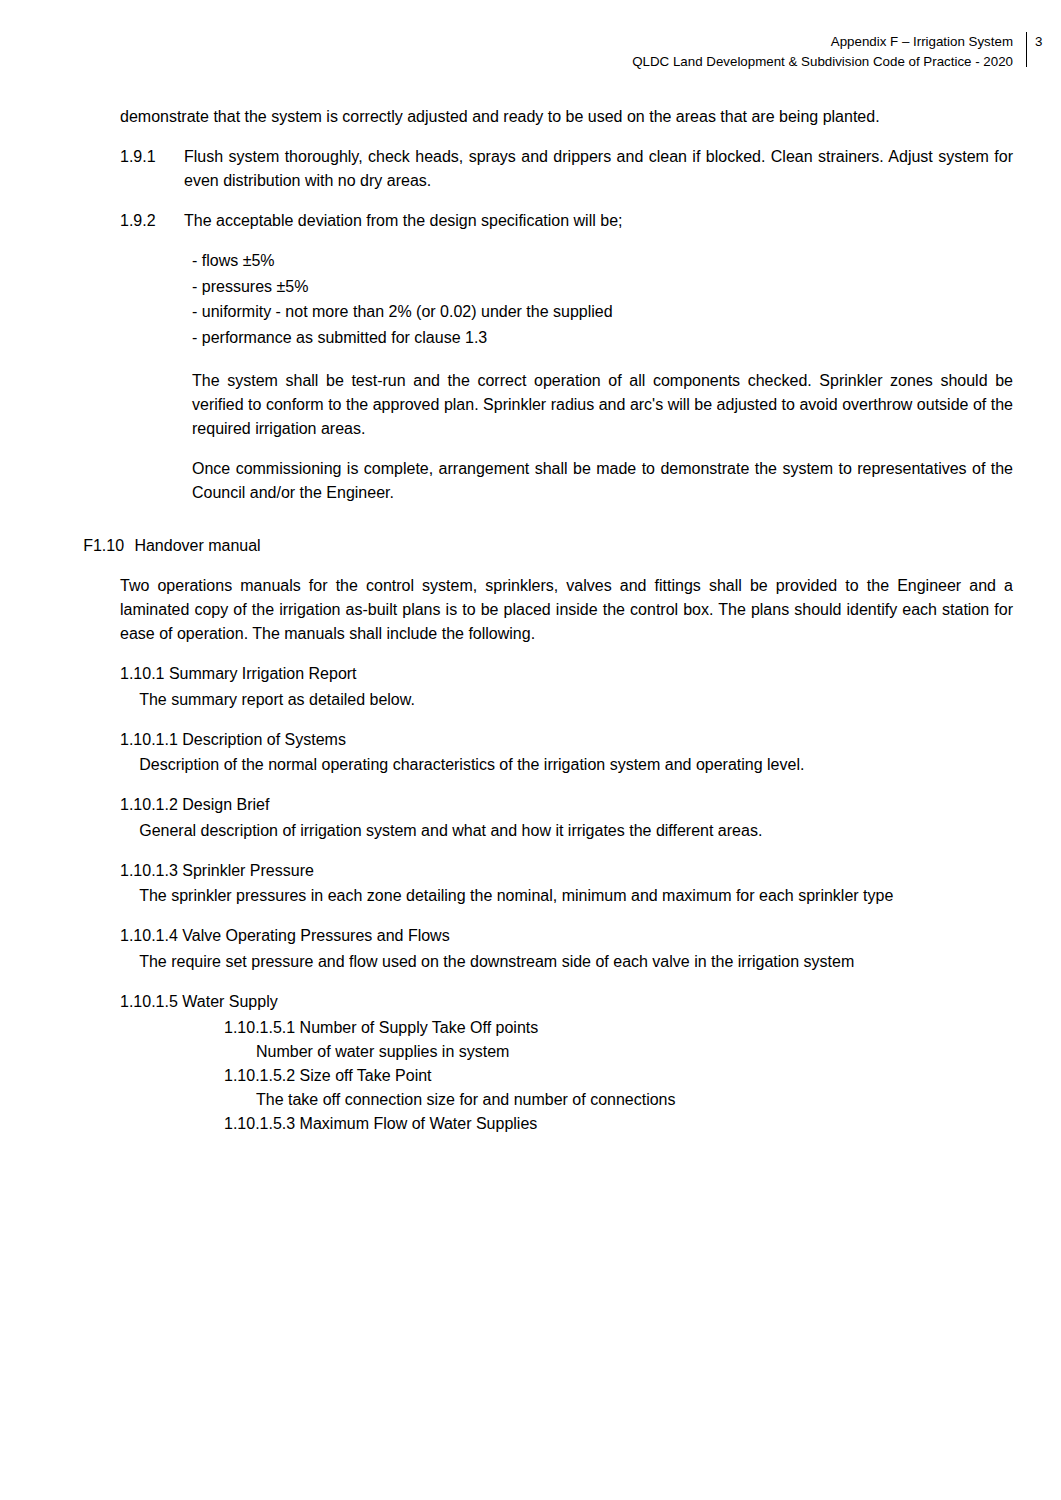Appendix F – Irrigation System QLDC Land Development & Subdivision Code of Practice - 2020 3
demonstrate that the system is correctly adjusted and ready to be used on the areas that are being planted.
1.9.1
Flush system thoroughly, check heads, sprays and drippers and clean if blocked. Clean strainers. Adjust system for even distribution with no dry areas.
1.9.2
The acceptable deviation from the design specification will be;
- flows ±5%
- pressures ±5%
- uniformity - not more than 2% (or 0.02) under the supplied
- performance as submitted for clause 1.3
The system shall be test-run and the correct operation of all components checked. Sprinkler zones should be verified to conform to the approved plan. Sprinkler radius and arc's will be adjusted to avoid overthrow outside of the required irrigation areas.
Once commissioning is complete, arrangement shall be made to demonstrate the system to representatives of the Council and/or the Engineer.
F1.10
Handover manual
Two operations manuals for the control system, sprinklers, valves and fittings shall be provided to the Engineer and a laminated copy of the irrigation as-built plans is to be placed inside the control box. The plans should identify each station for ease of operation. The manuals shall include the following.
1.10.1 Summary Irrigation Report
The summary report as detailed below.
1.10.1.1 Description of Systems
Description of the normal operating characteristics of the irrigation system and operating level.
1.10.1.2 Design Brief
General description of irrigation system and what and how it irrigates the different areas.
1.10.1.3 Sprinkler Pressure
The sprinkler pressures in each zone detailing the nominal, minimum and maximum for each sprinkler type
1.10.1.4 Valve Operating Pressures and Flows
The require set pressure and flow used on the downstream side of each valve in the irrigation system
1.10.1.5 Water Supply
1.10.1.5.1 Number of Supply Take Off points
Number of water supplies in system
1.10.1.5.2 Size off Take Point
The take off connection size for and number of connections
1.10.1.5.3 Maximum Flow of Water Supplies